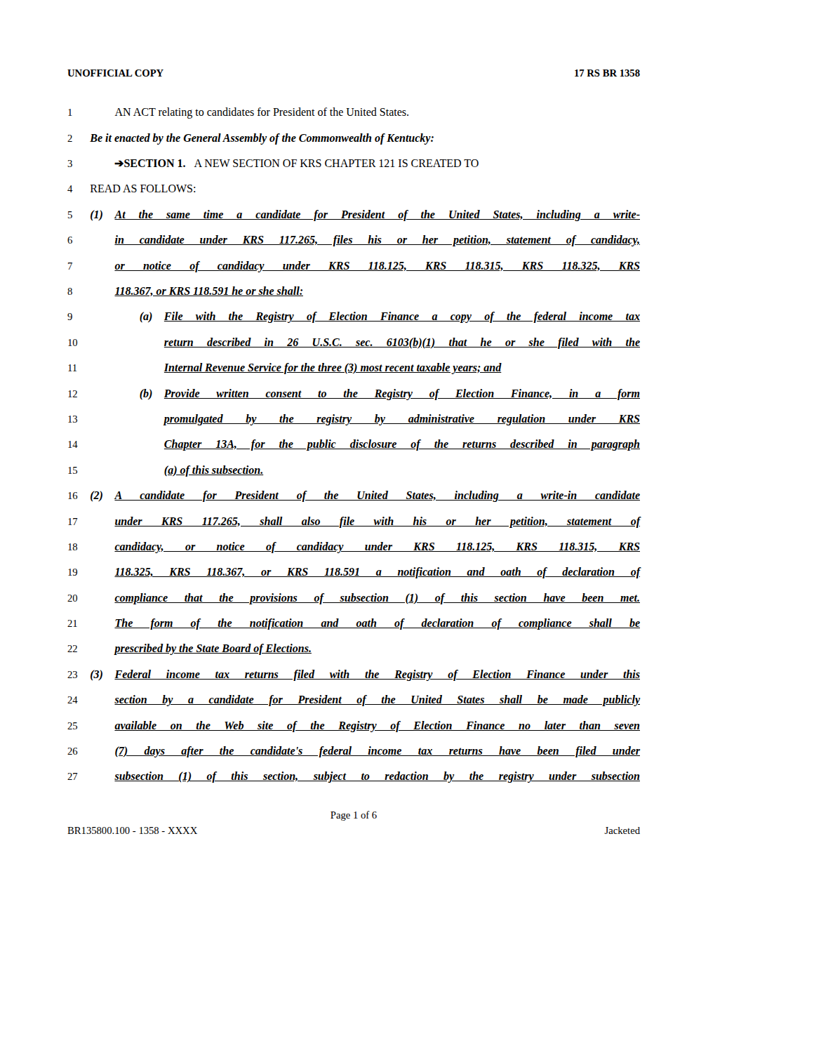UNOFFICIAL COPY 17 RS BR 1358
1 AN ACT relating to candidates for President of the United States.
2 Be it enacted by the General Assembly of the Commonwealth of Kentucky:
3 ➔SECTION 1. A NEW SECTION OF KRS CHAPTER 121 IS CREATED TO
4 READ AS FOLLOWS:
5 (1) At the same time a candidate for President of the United States, including a write-
6 in candidate under KRS 117.265, files his or her petition, statement of candidacy,
7 or notice of candidacy under KRS 118.125, KRS 118.315, KRS 118.325, KRS
8 118.367, or KRS 118.591 he or she shall:
9 (a) File with the Registry of Election Finance a copy of the federal income tax
10 return described in 26 U.S.C. sec. 6103(b)(1) that he or she filed with the
11 Internal Revenue Service for the three (3) most recent taxable years; and
12 (b) Provide written consent to the Registry of Election Finance, in a form
13 promulgated by the registry by administrative regulation under KRS
14 Chapter 13A, for the public disclosure of the returns described in paragraph
15 (a) of this subsection.
16 (2) A candidate for President of the United States, including a write-in candidate
17 under KRS 117.265, shall also file with his or her petition, statement of
18 candidacy, or notice of candidacy under KRS 118.125, KRS 118.315, KRS
19 118.325, KRS 118.367, or KRS 118.591 a notification and oath of declaration of
20 compliance that the provisions of subsection (1) of this section have been met.
21 The form of the notification and oath of declaration of compliance shall be
22 prescribed by the State Board of Elections.
23 (3) Federal income tax returns filed with the Registry of Election Finance under this
24 section by a candidate for President of the United States shall be made publicly
25 available on the Web site of the Registry of Election Finance no later than seven
26 (7) days after the candidate's federal income tax returns have been filed under
27 subsection (1) of this section, subject to redaction by the registry under subsection
Page 1 of 6
BR135800.100 - 1358 - XXXX Jacketed